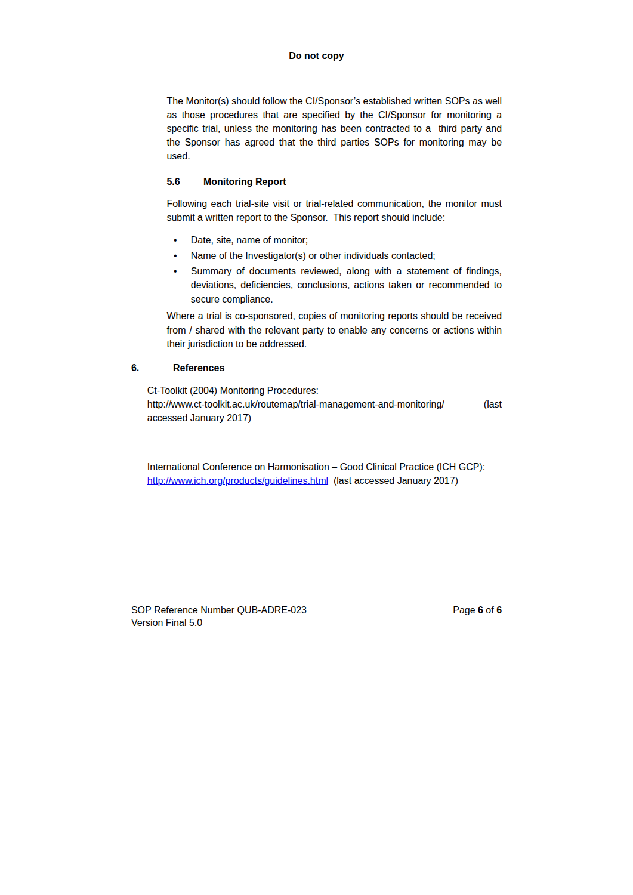Do not copy
The Monitor(s) should follow the CI/Sponsor’s established written SOPs as well as those procedures that are specified by the CI/Sponsor for monitoring a specific trial, unless the monitoring has been contracted to a third party and the Sponsor has agreed that the third parties SOPs for monitoring may be used.
5.6 Monitoring Report
Following each trial-site visit or trial-related communication, the monitor must submit a written report to the Sponsor. This report should include:
Date, site, name of monitor;
Name of the Investigator(s) or other individuals contacted;
Summary of documents reviewed, along with a statement of findings, deviations, deficiencies, conclusions, actions taken or recommended to secure compliance.
Where a trial is co-sponsored, copies of monitoring reports should be received from / shared with the relevant party to enable any concerns or actions within their jurisdiction to be addressed.
6. References
Ct-Toolkit (2004) Monitoring Procedures:
http://www.ct-toolkit.ac.uk/routemap/trial-management-and-monitoring/ (last accessed January 2017)
International Conference on Harmonisation – Good Clinical Practice (ICH GCP):
http://www.ich.org/products/guidelines.html (last accessed January 2017)
SOP Reference Number QUB-ADRE-023
Version Final 5.0
Page 6 of 6